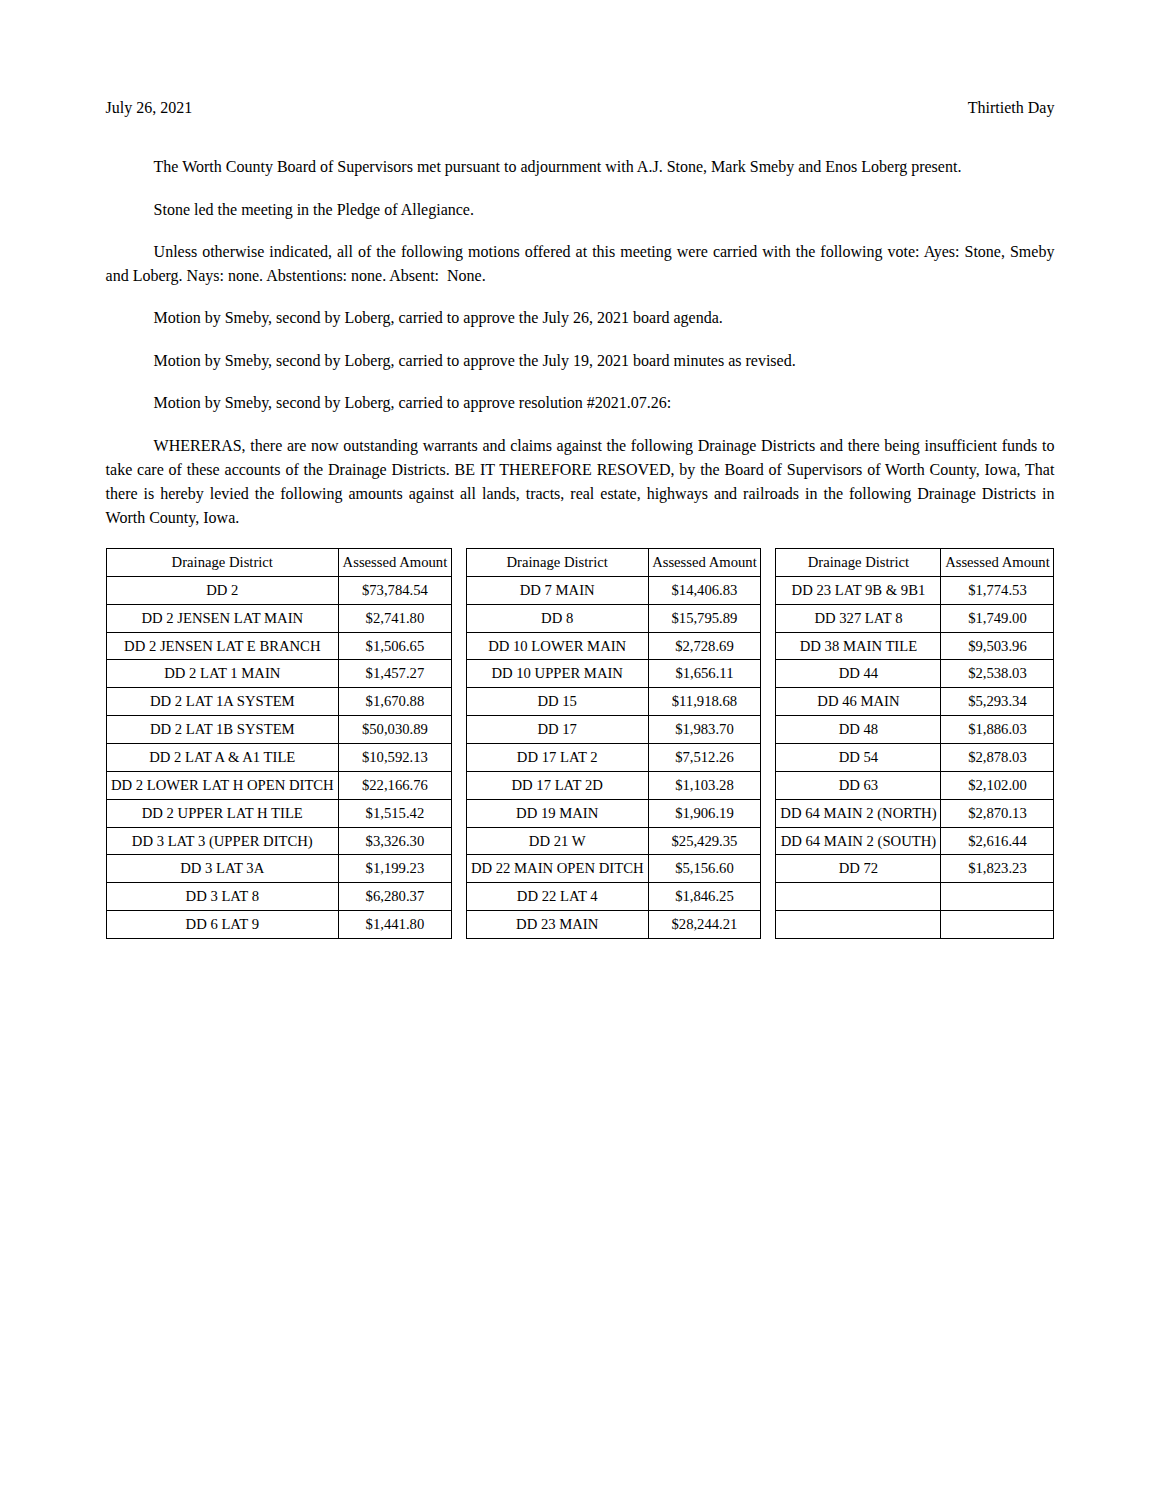July 26, 2021 Thirtieth Day
The Worth County Board of Supervisors met pursuant to adjournment with A.J. Stone, Mark Smeby and Enos Loberg present.
Stone led the meeting in the Pledge of Allegiance.
Unless otherwise indicated, all of the following motions offered at this meeting were carried with the following vote: Ayes: Stone, Smeby and Loberg. Nays: none. Abstentions: none. Absent: None.
Motion by Smeby, second by Loberg, carried to approve the July 26, 2021 board agenda.
Motion by Smeby, second by Loberg, carried to approve the July 19, 2021 board minutes as revised.
Motion by Smeby, second by Loberg, carried to approve resolution #2021.07.26:
WHERERAS, there are now outstanding warrants and claims against the following Drainage Districts and there being insufficient funds to take care of these accounts of the Drainage Districts. BE IT THEREFORE RESOVED, by the Board of Supervisors of Worth County, Iowa, That there is hereby levied the following amounts against all lands, tracts, real estate, highways and railroads in the following Drainage Districts in Worth County, Iowa.
| Drainage District | Assessed Amount | | Drainage District | Assessed Amount | | Drainage District | Assessed Amount |
| --- | --- | --- | --- | --- | --- | --- | --- |
| DD 2 | $73,784.54 | | DD 7 MAIN | $14,406.83 | | DD 23 LAT 9B & 9B1 | $1,774.53 |
| DD 2 JENSEN LAT MAIN | $2,741.80 | | DD 8 | $15,795.89 | | DD 327 LAT 8 | $1,749.00 |
| DD 2 JENSEN LAT E BRANCH | $1,506.65 | | DD 10 LOWER MAIN | $2,728.69 | | DD 38 MAIN TILE | $9,503.96 |
| DD 2 LAT 1 MAIN | $1,457.27 | | DD 10 UPPER MAIN | $1,656.11 | | DD 44 | $2,538.03 |
| DD 2 LAT 1A SYSTEM | $1,670.88 | | DD 15 | $11,918.68 | | DD 46 MAIN | $5,293.34 |
| DD 2 LAT 1B SYSTEM | $50,030.89 | | DD 17 | $1,983.70 | | DD 48 | $1,886.03 |
| DD 2 LAT A & A1 TILE | $10,592.13 | | DD 17 LAT 2 | $7,512.26 | | DD 54 | $2,878.03 |
| DD 2 LOWER LAT H OPEN DITCH | $22,166.76 | | DD 17 LAT 2D | $1,103.28 | | DD 63 | $2,102.00 |
| DD 2 UPPER LAT H TILE | $1,515.42 | | DD 19 MAIN | $1,906.19 | | DD 64 MAIN 2 (NORTH) | $2,870.13 |
| DD 3 LAT 3 (UPPER DITCH) | $3,326.30 | | DD 21 W | $25,429.35 | | DD 64 MAIN 2 (SOUTH) | $2,616.44 |
| DD 3 LAT 3A | $1,199.23 | | DD 22 MAIN OPEN DITCH | $5,156.60 | | DD 72 | $1,823.23 |
| DD 3 LAT 8 | $6,280.37 | | DD 22 LAT 4 | $1,846.25 | | | |
| DD 6 LAT 9 | $1,441.80 | | DD 23 MAIN | $28,244.21 | | | |